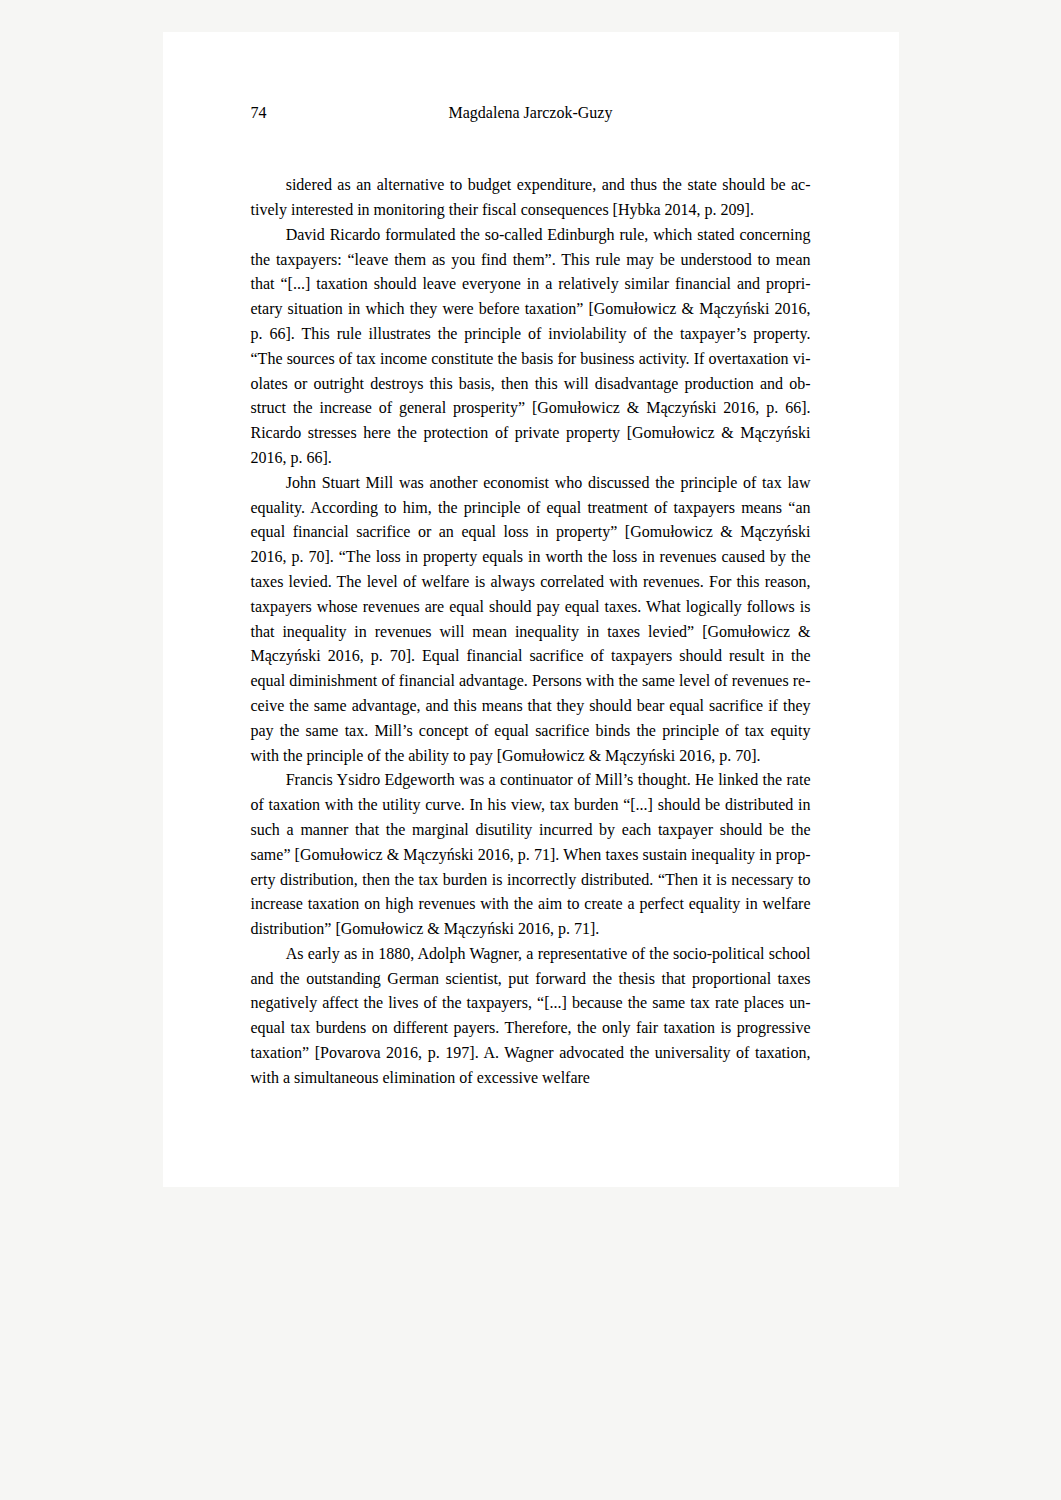74 Magdalena Jarczok-Guzy
sidered as an alternative to budget expenditure, and thus the state should be actively interested in monitoring their fiscal consequences [Hybka 2014, p. 209].
David Ricardo formulated the so-called Edinburgh rule, which stated concerning the taxpayers: “leave them as you find them”. This rule may be understood to mean that “[...] taxation should leave everyone in a relatively similar financial and proprietary situation in which they were before taxation” [Gomułowicz & Mączyński 2016, p. 66]. This rule illustrates the principle of inviolability of the taxpayer’s property. “The sources of tax income constitute the basis for business activity. If overtaxation violates or outright destroys this basis, then this will disadvantage production and obstruct the increase of general prosperity” [Gomułowicz & Mączyński 2016, p. 66]. Ricardo stresses here the protection of private property [Gomułowicz & Mączyński 2016, p. 66].
John Stuart Mill was another economist who discussed the principle of tax law equality. According to him, the principle of equal treatment of taxpayers means “an equal financial sacrifice or an equal loss in property” [Gomułowicz & Mączyński 2016, p. 70]. “The loss in property equals in worth the loss in revenues caused by the taxes levied. The level of welfare is always correlated with revenues. For this reason, taxpayers whose revenues are equal should pay equal taxes. What logically follows is that inequality in revenues will mean inequality in taxes levied” [Gomułowicz & Mączyński 2016, p. 70]. Equal financial sacrifice of taxpayers should result in the equal diminishment of financial advantage. Persons with the same level of revenues receive the same advantage, and this means that they should bear equal sacrifice if they pay the same tax. Mill’s concept of equal sacrifice binds the principle of tax equity with the principle of the ability to pay [Gomułowicz & Mączyński 2016, p. 70].
Francis Ysidro Edgeworth was a continuator of Mill’s thought. He linked the rate of taxation with the utility curve. In his view, tax burden “[...] should be distributed in such a manner that the marginal disutility incurred by each taxpayer should be the same” [Gomułowicz & Mączyński 2016, p. 71]. When taxes sustain inequality in property distribution, then the tax burden is incorrectly distributed. “Then it is necessary to increase taxation on high revenues with the aim to create a perfect equality in welfare distribution” [Gomułowicz & Mączyński 2016, p. 71].
As early as in 1880, Adolph Wagner, a representative of the socio-political school and the outstanding German scientist, put forward the thesis that proportional taxes negatively affect the lives of the taxpayers, “[...] because the same tax rate places unequal tax burdens on different payers. Therefore, the only fair taxation is progressive taxation” [Povarova 2016, p. 197]. A. Wagner advocated the universality of taxation, with a simultaneous elimination of excessive welfare